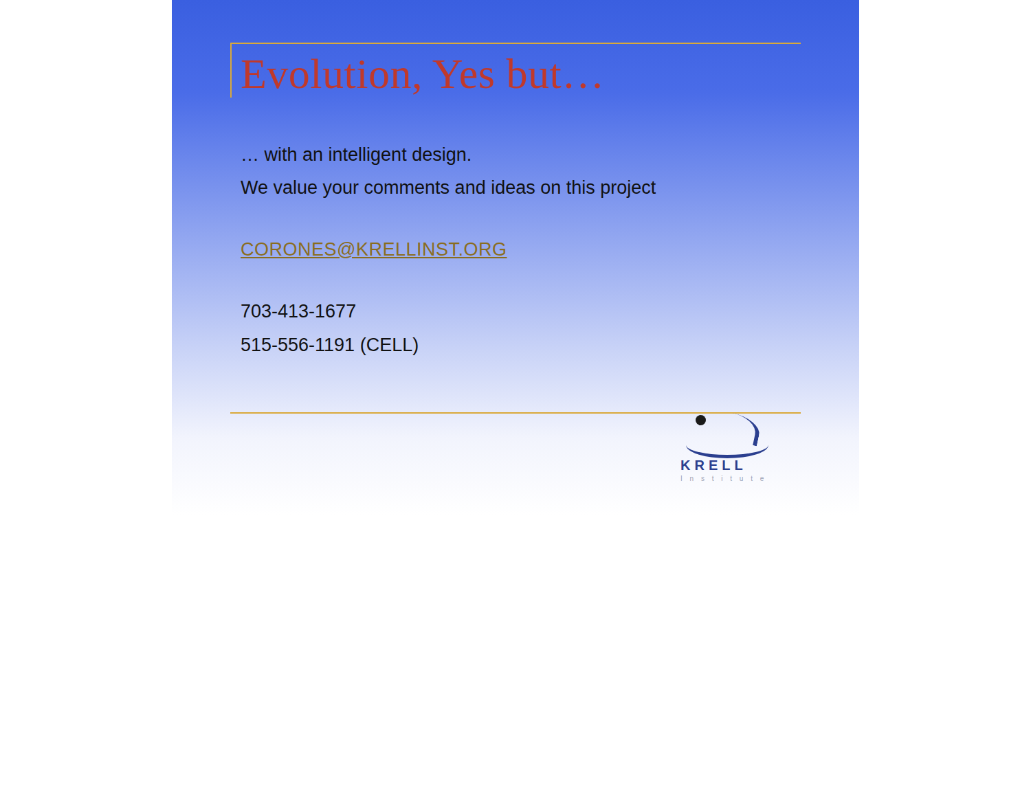Evolution, Yes but…
… with an intelligent design.
We value your comments and ideas on this project
CORONES@KRELLINST.ORG
703-413-1677
515-556-1191 (CELL)
KRELL
I n s t i t u t e